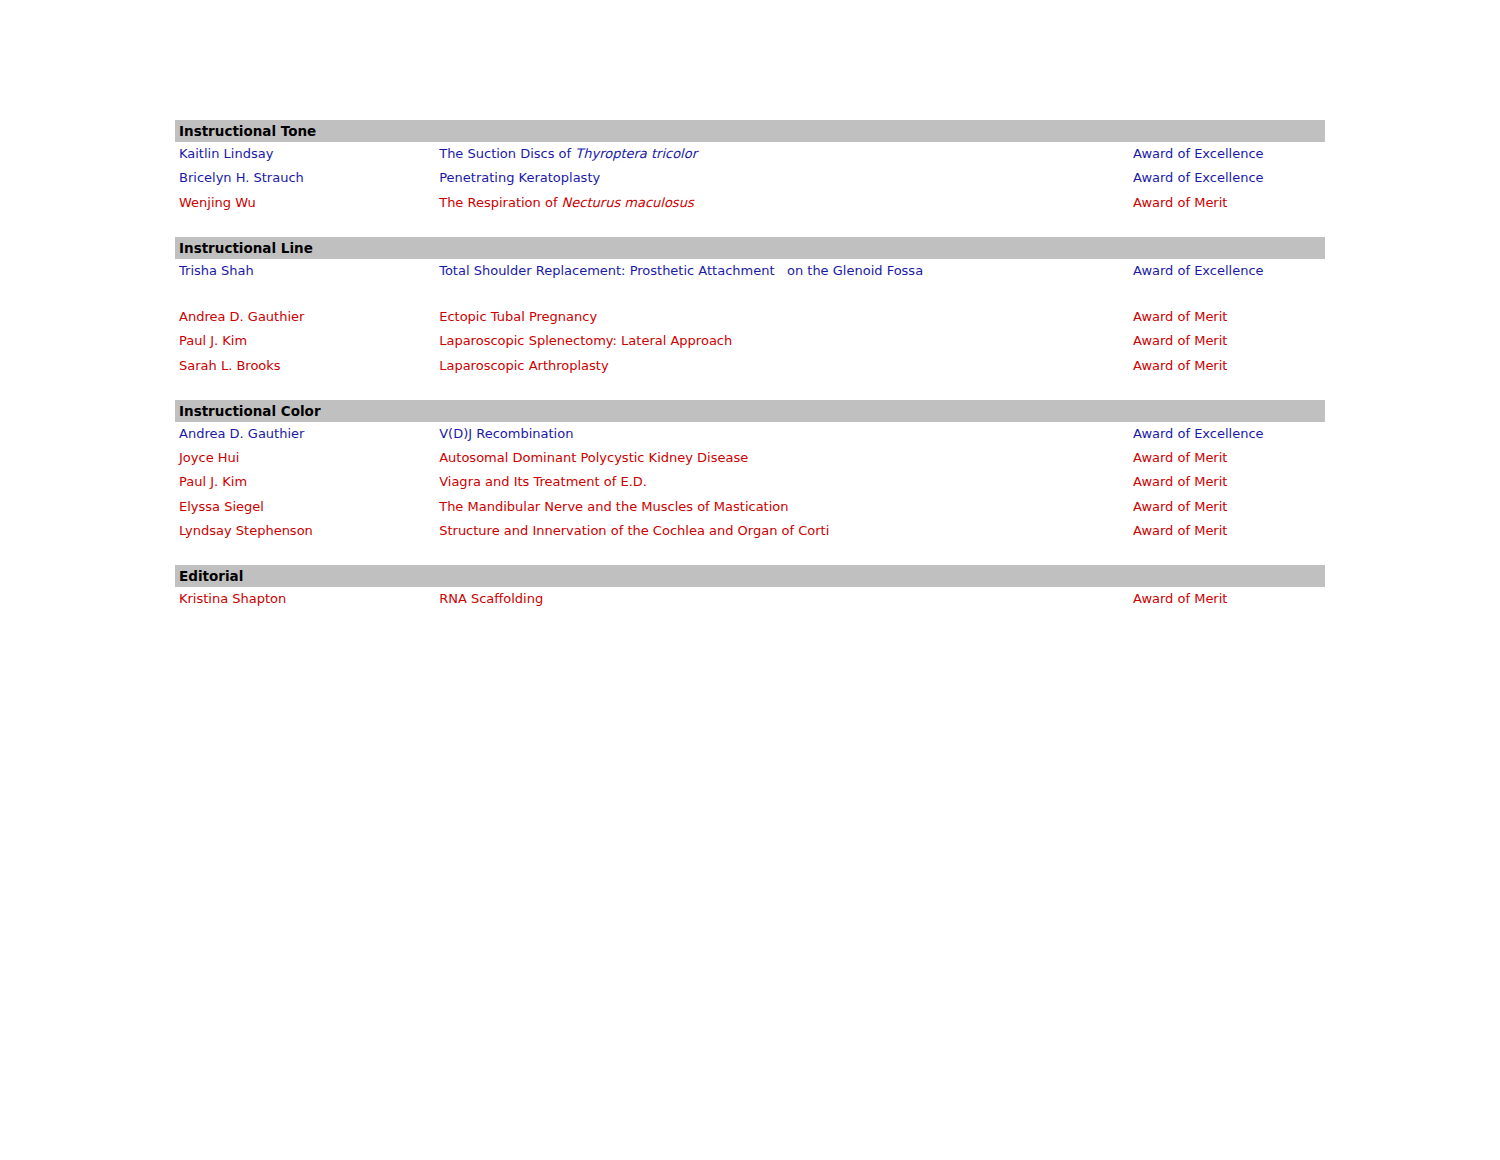Instructional Tone
| Kaitlin Lindsay | The Suction Discs of Thyroptera tricolor | Award of Excellence |
| Bricelyn H. Strauch | Penetrating Keratoplasty | Award of Excellence |
| Wenjing Wu | The Respiration of Necturus maculosus | Award of Merit |
Instructional Line
| Trisha Shah | Total Shoulder Replacement: Prosthetic Attachment on the Glenoid Fossa | Award of Excellence |
| Andrea D. Gauthier | Ectopic Tubal Pregnancy | Award of Merit |
| Paul J. Kim | Laparoscopic Splenectomy: Lateral Approach | Award of Merit |
| Sarah L. Brooks | Laparoscopic Arthroplasty | Award of Merit |
Instructional Color
| Andrea D. Gauthier | V(D)J Recombination | Award of Excellence |
| Joyce Hui | Autosomal Dominant Polycystic Kidney Disease | Award of Merit |
| Paul J. Kim | Viagra and Its Treatment of E.D. | Award of Merit |
| Elyssa Siegel | The Mandibular Nerve and the Muscles of Mastication | Award of Merit |
| Lyndsay Stephenson | Structure and Innervation of the Cochlea and Organ of Corti | Award of Merit |
Editorial
| Kristina Shapton | RNA Scaffolding | Award of Merit |